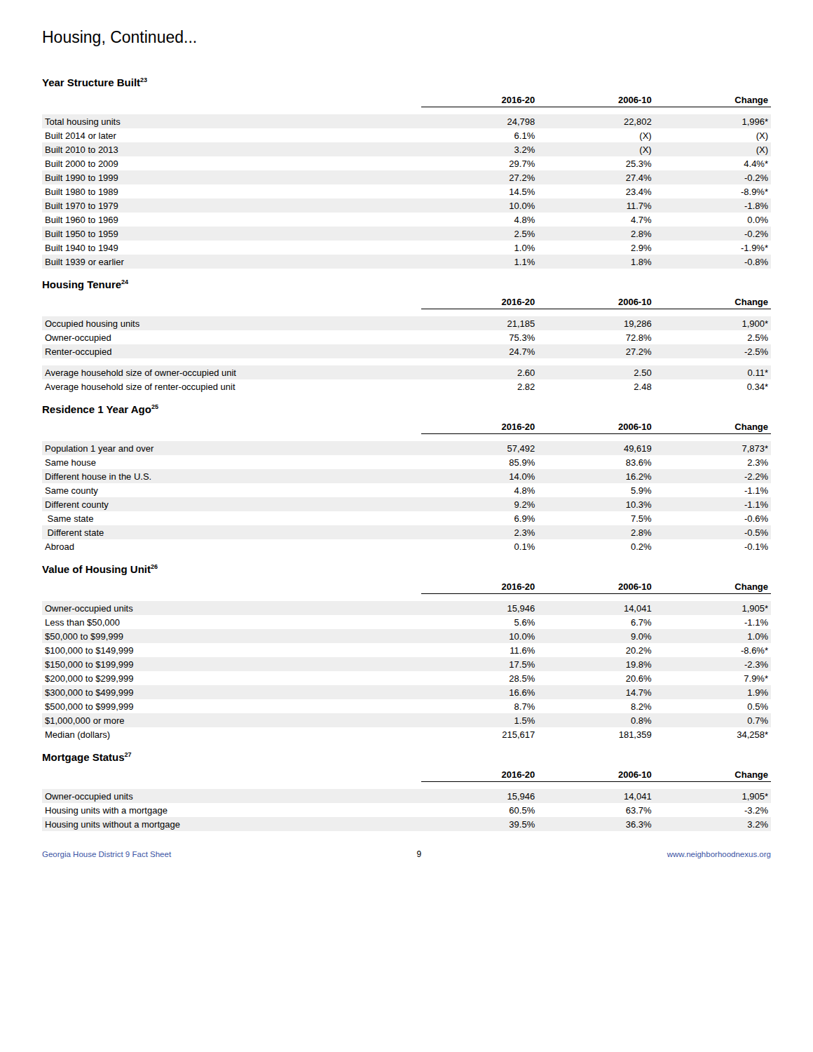Housing, Continued...
Year Structure Built 23
| | 2016-20 | 2006-10 | Change |
| --- | --- | --- | --- |
| Total housing units | 24,798 | 22,802 | 1,996* |
| Built 2014 or later | 6.1% | (X) | (X) |
| Built 2010 to 2013 | 3.2% | (X) | (X) |
| Built 2000 to 2009 | 29.7% | 25.3% | 4.4%* |
| Built 1990 to 1999 | 27.2% | 27.4% | -0.2% |
| Built 1980 to 1989 | 14.5% | 23.4% | -8.9%* |
| Built 1970 to 1979 | 10.0% | 11.7% | -1.8% |
| Built 1960 to 1969 | 4.8% | 4.7% | 0.0% |
| Built 1950 to 1959 | 2.5% | 2.8% | -0.2% |
| Built 1940 to 1949 | 1.0% | 2.9% | -1.9%* |
| Built 1939 or earlier | 1.1% | 1.8% | -0.8% |
Housing Tenure 24
| | 2016-20 | 2006-10 | Change |
| --- | --- | --- | --- |
| Occupied housing units | 21,185 | 19,286 | 1,900* |
| Owner-occupied | 75.3% | 72.8% | 2.5% |
| Renter-occupied | 24.7% | 27.2% | -2.5% |
| Average household size of owner-occupied unit | 2.60 | 2.50 | 0.11* |
| Average household size of renter-occupied unit | 2.82 | 2.48 | 0.34* |
Residence 1 Year Ago 25
| | 2016-20 | 2006-10 | Change |
| --- | --- | --- | --- |
| Population 1 year and over | 57,492 | 49,619 | 7,873* |
| Same house | 85.9% | 83.6% | 2.3% |
| Different house in the U.S. | 14.0% | 16.2% | -2.2% |
| Same county | 4.8% | 5.9% | -1.1% |
| Different county | 9.2% | 10.3% | -1.1% |
| Same state | 6.9% | 7.5% | -0.6% |
| Different state | 2.3% | 2.8% | -0.5% |
| Abroad | 0.1% | 0.2% | -0.1% |
Value of Housing Unit 26
| | 2016-20 | 2006-10 | Change |
| --- | --- | --- | --- |
| Owner-occupied units | 15,946 | 14,041 | 1,905* |
| Less than $50,000 | 5.6% | 6.7% | -1.1% |
| $50,000 to $99,999 | 10.0% | 9.0% | 1.0% |
| $100,000 to $149,999 | 11.6% | 20.2% | -8.6%* |
| $150,000 to $199,999 | 17.5% | 19.8% | -2.3% |
| $200,000 to $299,999 | 28.5% | 20.6% | 7.9%* |
| $300,000 to $499,999 | 16.6% | 14.7% | 1.9% |
| $500,000 to $999,999 | 8.7% | 8.2% | 0.5% |
| $1,000,000 or more | 1.5% | 0.8% | 0.7% |
| Median (dollars) | 215,617 | 181,359 | 34,258* |
Mortgage Status 27
| | 2016-20 | 2006-10 | Change |
| --- | --- | --- | --- |
| Owner-occupied units | 15,946 | 14,041 | 1,905* |
| Housing units with a mortgage | 60.5% | 63.7% | -3.2% |
| Housing units without a mortgage | 39.5% | 36.3% | 3.2% |
Georgia House District 9 Fact Sheet 9 www.neighborhoodnexus.org